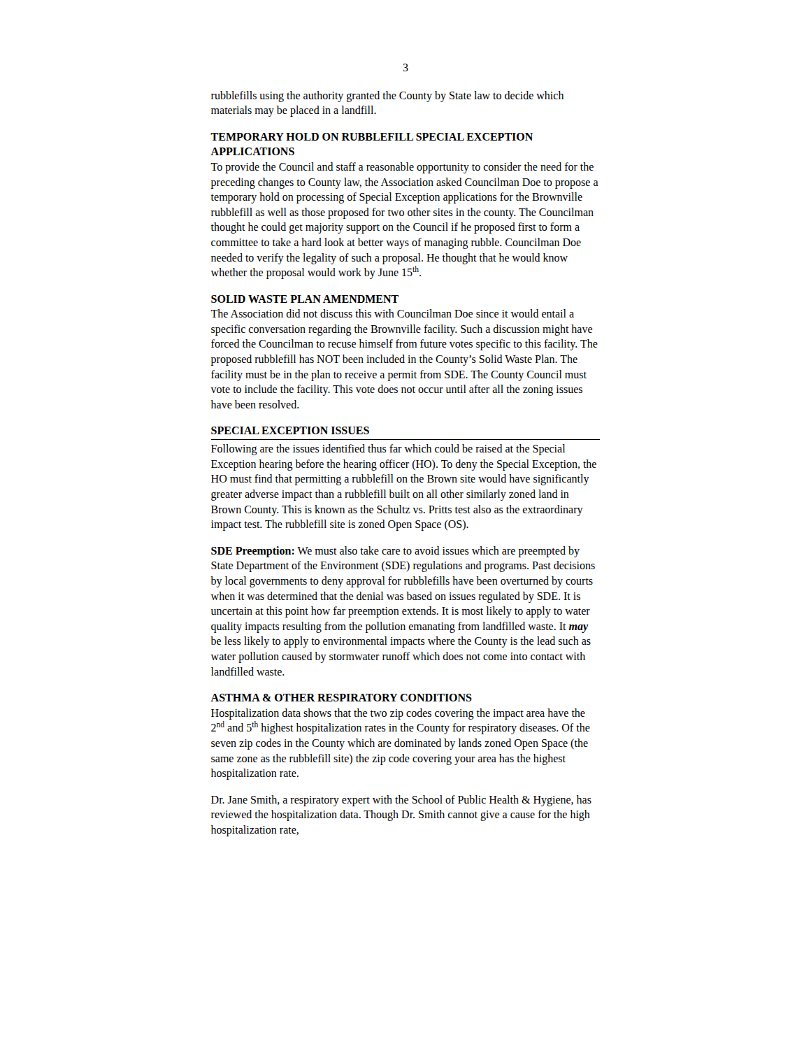3
rubblefills using the authority granted the County by State law to decide which materials may be placed in a landfill.
Temporary Hold on Rubblefill Special Exception Applications
To provide the Council and staff a reasonable opportunity to consider the need for the preceding changes to County law, the Association asked Councilman Doe to propose a temporary hold on processing of Special Exception applications for the Brownville rubblefill as well as those proposed for two other sites in the county. The Councilman thought he could get majority support on the Council if he proposed first to form a committee to take a hard look at better ways of managing rubble. Councilman Doe needed to verify the legality of such a proposal. He thought that he would know whether the proposal would work by June 15th.
Solid Waste Plan Amendment
The Association did not discuss this with Councilman Doe since it would entail a specific conversation regarding the Brownville facility. Such a discussion might have forced the Councilman to recuse himself from future votes specific to this facility. The proposed rubblefill has NOT been included in the County’s Solid Waste Plan. The facility must be in the plan to receive a permit from SDE. The County Council must vote to include the facility. This vote does not occur until after all the zoning issues have been resolved.
Special Exception Issues
Following are the issues identified thus far which could be raised at the Special Exception hearing before the hearing officer (HO). To deny the Special Exception, the HO must find that permitting a rubblefill on the Brown site would have significantly greater adverse impact than a rubblefill built on all other similarly zoned land in Brown County. This is known as the Schultz vs. Pritts test also as the extraordinary impact test. The rubblefill site is zoned Open Space (OS).
SDE Preemption: We must also take care to avoid issues which are preempted by State Department of the Environment (SDE) regulations and programs. Past decisions by local governments to deny approval for rubblefills have been overturned by courts when it was determined that the denial was based on issues regulated by SDE. It is uncertain at this point how far preemption extends. It is most likely to apply to water quality impacts resulting from the pollution emanating from landfilled waste. It may be less likely to apply to environmental impacts where the County is the lead such as water pollution caused by stormwater runoff which does not come into contact with landfilled waste.
Asthma & Other Respiratory Conditions
Hospitalization data shows that the two zip codes covering the impact area have the 2nd and 5th highest hospitalization rates in the County for respiratory diseases. Of the seven zip codes in the County which are dominated by lands zoned Open Space (the same zone as the rubblefill site) the zip code covering your area has the highest hospitalization rate.
Dr. Jane Smith, a respiratory expert with the School of Public Health & Hygiene, has reviewed the hospitalization data. Though Dr. Smith cannot give a cause for the high hospitalization rate,